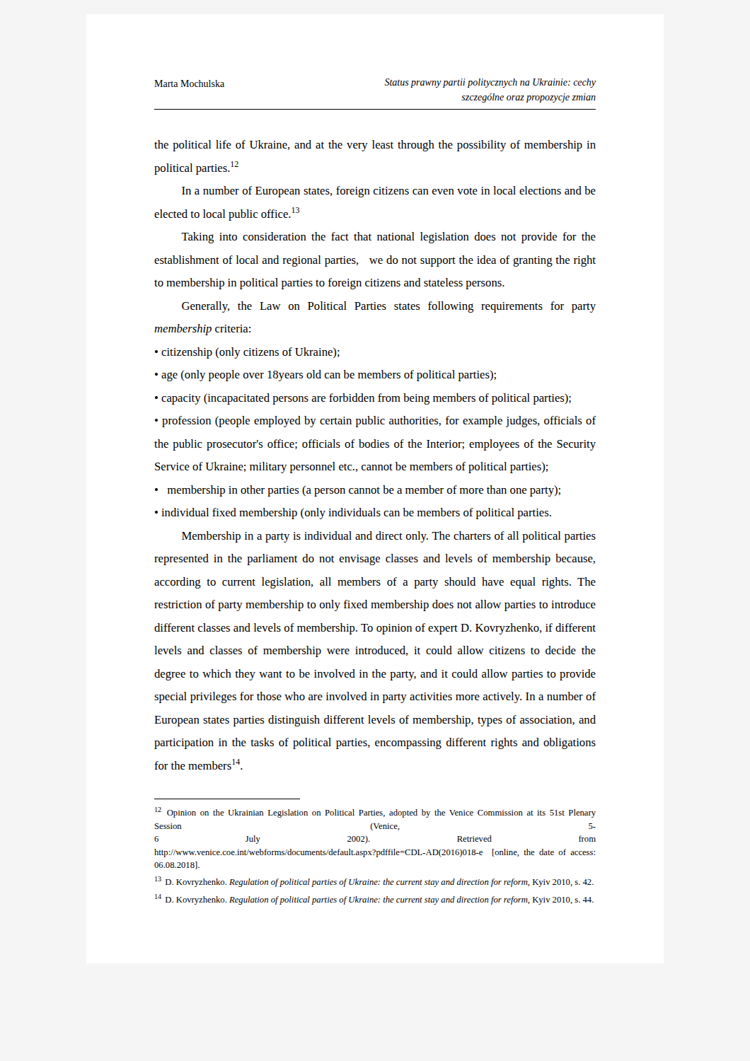Marta Mochulska
Status prawny partii politycznych na Ukrainie: cechy
szczególne oraz propozycje zmian
the political life of Ukraine, and at the very least through the possibility of membership in political parties.12
In a number of European states, foreign citizens can even vote in local elections and be elected to local public office.13
Taking into consideration the fact that national legislation does not provide for the establishment of local and regional parties, we do not support the idea of granting the right to membership in political parties to foreign citizens and stateless persons.
Generally, the Law on Political Parties states following requirements for party membership criteria:
• citizenship (only citizens of Ukraine);
• age (only people over 18years old can be members of political parties);
• capacity (incapacitated persons are forbidden from being members of political parties);
• profession (people employed by certain public authorities, for example judges, officials of the public prosecutor's office; officials of bodies of the Interior; employees of the Security Service of Ukraine; military personnel etc., cannot be members of political parties);
• membership in other parties (a person cannot be a member of more than one party);
• individual fixed membership (only individuals can be members of political parties.
Membership in a party is individual and direct only. The charters of all political parties represented in the parliament do not envisage classes and levels of membership because, according to current legislation, all members of a party should have equal rights. The restriction of party membership to only fixed membership does not allow parties to introduce different classes and levels of membership. To opinion of expert D. Kovryzhenko, if different levels and classes of membership were introduced, it could allow citizens to decide the degree to which they want to be involved in the party, and it could allow parties to provide special privileges for those who are involved in party activities more actively. In a number of European states parties distinguish different levels of membership, types of association, and participation in the tasks of political parties, encompassing different rights and obligations for the members14.
12 Opinion on the Ukrainian Legislation on Political Parties, adopted by the Venice Commission at its 51st Plenary Session (Venice, 5-6 July 2002). Retrieved from http://www.venice.coe.int/webforms/documents/default.aspx?pdffile=CDL-AD(2016)018-e [online, the date of access: 06.08.2018].
13 D. Kovryzhenko. Regulation of political parties of Ukraine: the current stay and direction for reform, Kyiv 2010, s. 42.
14 D. Kovryzhenko. Regulation of political parties of Ukraine: the current stay and direction for reform, Kyiv 2010, s. 44.